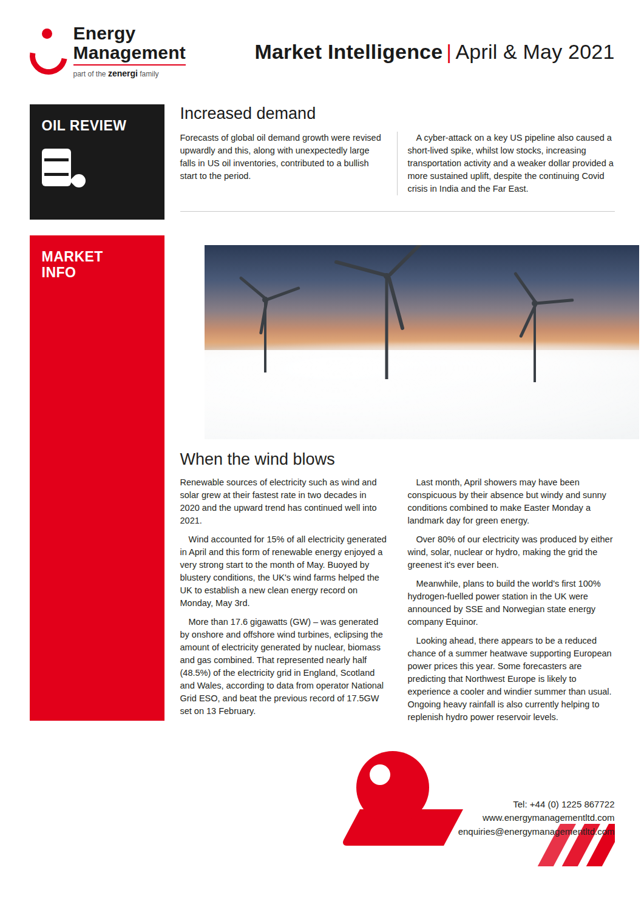Energy Management
part of the zenergi family
Market Intelligence|April & May 2021
OIL REVIEW
Increased demand
Forecasts of global oil demand growth were revised upwardly and this, along with unexpectedly large falls in US oil inventories, contributed to a bullish start to the period.
A cyber-attack on a key US pipeline also caused a short-lived spike, whilst low stocks, increasing transportation activity and a weaker dollar provided a more sustained uplift, despite the continuing Covid crisis in India and the Far East.
MARKET
INFO
When the wind blows
Renewable sources of electricity such as wind and solar grew at their fastest rate in two decades in 2020 and the upward trend has continued well into 2021.
Wind accounted for 15% of all electricity generated in April and this form of renewable energy enjoyed a very strong start to the month of May. Buoyed by blustery conditions, the UK's wind farms helped the UK to establish a new clean energy record on Monday, May 3rd.
More than 17.6 gigawatts (GW) – was generated by onshore and offshore wind turbines, eclipsing the amount of electricity generated by nuclear, biomass and gas combined. That represented nearly half (48.5%) of the electricity grid in England, Scotland and Wales, according to data from operator National Grid ESO, and beat the previous record of 17.5GW set on 13 February.
Last month, April showers may have been conspicuous by their absence but windy and sunny conditions combined to make Easter Monday a landmark day for green energy.
Over 80% of our electricity was produced by either wind, solar, nuclear or hydro, making the grid the greenest it's ever been.
Meanwhile, plans to build the world's first 100% hydrogen-fuelled power station in the UK were announced by SSE and Norwegian state energy company Equinor.
Looking ahead, there appears to be a reduced chance of a summer heatwave supporting European power prices this year. Some forecasters are predicting that Northwest Europe is likely to experience a cooler and windier summer than usual. Ongoing heavy rainfall is also currently helping to replenish hydro power reservoir levels.
Tel: +44 (0) 1225 867722
www.energymanagementltd.com
enquiries@energymanagementltd.com